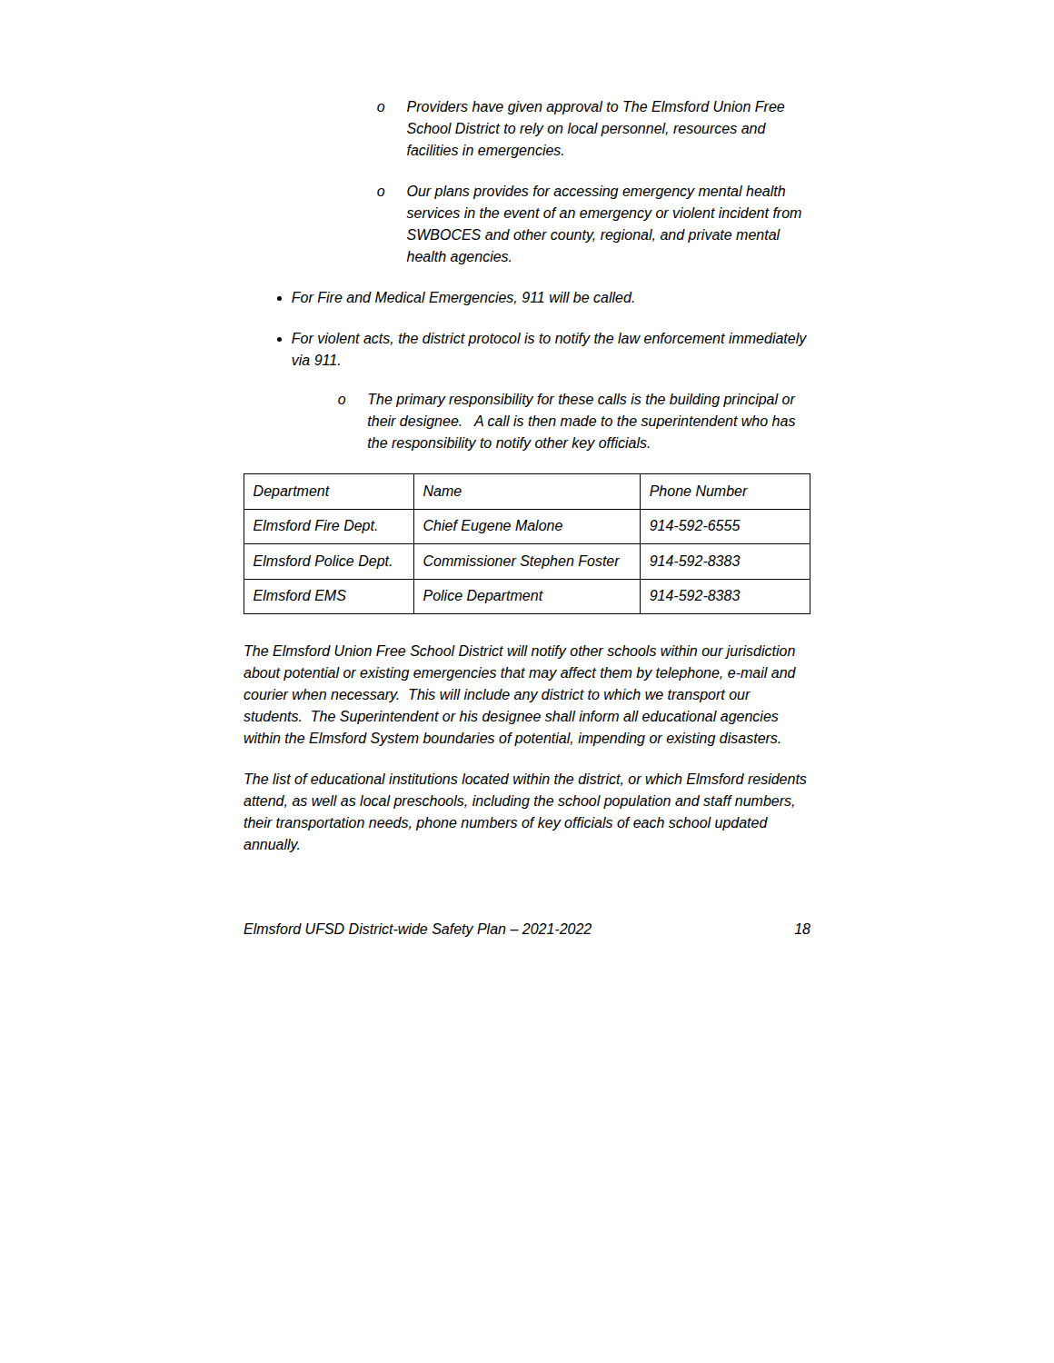Providers have given approval to The Elmsford Union Free School District to rely on local personnel, resources and facilities in emergencies.
Our plans provides for accessing emergency mental health services in the event of an emergency or violent incident from SWBOCES and other county, regional, and private mental health agencies.
For Fire and Medical Emergencies, 911 will be called.
For violent acts, the district protocol is to notify the law enforcement immediately via 911.
The primary responsibility for these calls is the building principal or their designee. A call is then made to the superintendent who has the responsibility to notify other key officials.
| Department | Name | Phone Number |
| Elmsford Fire Dept. | Chief Eugene Malone | 914-592-6555 |
| Elmsford Police Dept. | Commissioner Stephen Foster | 914-592-8383 |
| Elmsford EMS | Police Department | 914-592-8383 |
The Elmsford Union Free School District will notify other schools within our jurisdiction about potential or existing emergencies that may affect them by telephone, e-mail and courier when necessary. This will include any district to which we transport our students. The Superintendent or his designee shall inform all educational agencies within the Elmsford System boundaries of potential, impending or existing disasters.
The list of educational institutions located within the district, or which Elmsford residents attend, as well as local preschools, including the school population and staff numbers, their transportation needs, phone numbers of key officials of each school updated annually.
Elmsford UFSD District-wide Safety Plan – 2021-2022 18